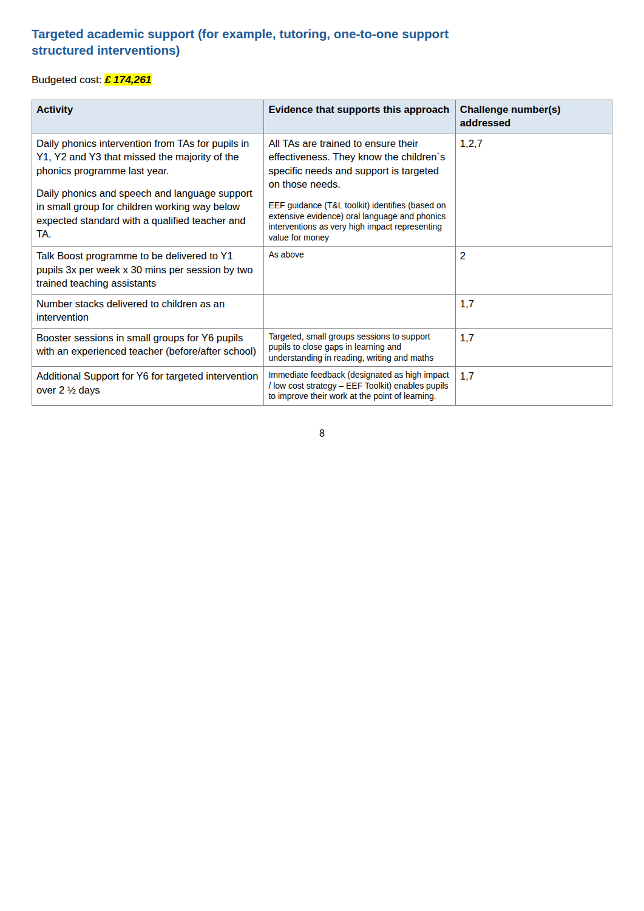Targeted academic support (for example, tutoring, one-to-one support
structured interventions)
Budgeted cost: £ 174,261
| Activity | Evidence that supports this approach | Challenge number(s) addressed |
| --- | --- | --- |
| Daily phonics intervention from TAs for pupils in Y1, Y2 and Y3 that missed the majority of the phonics programme last year. Daily phonics and speech and language support in small group for children working way below expected standard with a qualified teacher and TA. | All TAs are trained to ensure their effectiveness. They know the children`s specific needs and support is targeted on those needs. EEF guidance (T&L toolkit) identifies (based on extensive evidence) oral language and phonics interventions as very high impact representing value for money | 1,2,7 |
| Talk Boost programme to be delivered to Y1 pupils 3x per week x 30 mins per session by two trained teaching assistants | As above | 2 |
| Number stacks delivered to children as an intervention | | 1,7 |
| Booster sessions in small groups for Y6 pupils with an experienced teacher (before/after school) | Targeted, small groups sessions to support pupils to close gaps in learning and understanding in reading, writing and maths | 1,7 |
| Additional Support for Y6 for targeted intervention over 2 ½ days | Immediate feedback (designated as high impact / low cost strategy – EEF Toolkit) enables pupils to improve their work at the point of learning. | 1,7 |
8